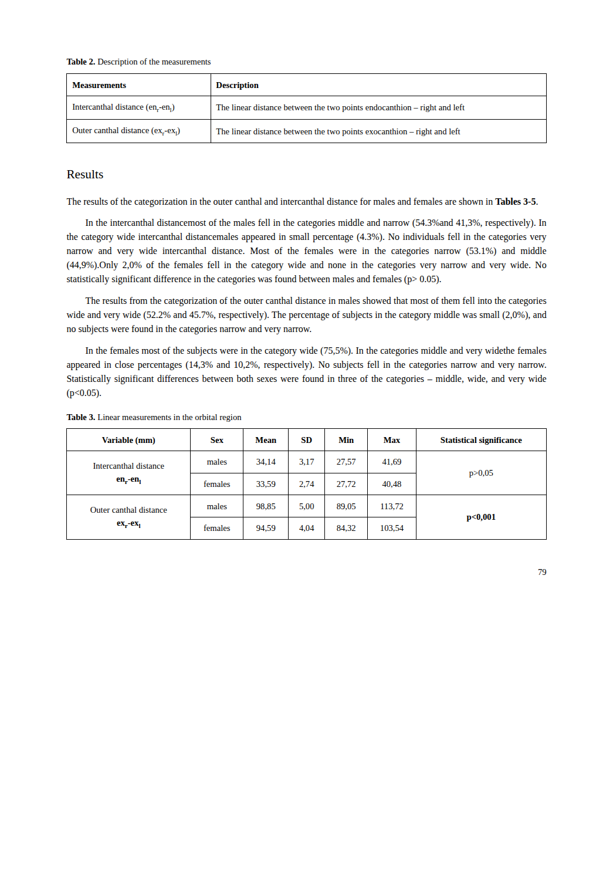Table 2. Description of the measurements
| Measurements | Description |
| --- | --- |
| Intercanthal distance (en r -en l ) | The linear distance between the two points endocanthion – right and left |
| Outer canthal distance (ex r -ex l ) | The linear distance between the two points exocanthion – right and left |
Results
The results of the categorization in the outer canthal and intercanthal distance for males and females are shown in Tables 3-5.
In the intercanthal distancemost of the males fell in the categories middle and narrow (54.3%and 41,3%, respectively). In the category wide intercanthal distancemales appeared in small percentage (4.3%). No individuals fell in the categories very narrow and very wide intercanthal distance. Most of the females were in the categories narrow (53.1%) and middle (44,9%).Only 2,0% of the females fell in the category wide and none in the categories very narrow and very wide. No statistically significant difference in the categories was found between males and females (p> 0.05).
The results from the categorization of the outer canthal distance in males showed that most of them fell into the categories wide and very wide (52.2% and 45.7%, respectively). The percentage of subjects in the category middle was small (2,0%), and no subjects were found in the categories narrow and very narrow.
In the females most of the subjects were in the category wide (75,5%). In the categories middle and very widethe females appeared in close percentages (14,3% and 10,2%, respectively). No subjects fell in the categories narrow and very narrow. Statistically significant differences between both sexes were found in three of the categories – middle, wide, and very wide (p<0.05).
Table 3. Linear measurements in the orbital region
| Variable (mm) | Sex | Mean | SD | Min | Max | Statistical significance |
| --- | --- | --- | --- | --- | --- | --- |
| Intercanthal distance en r -en l | males | 34,14 | 3,17 | 27,57 | 41,69 | p>0,05 |
| females | 33,59 | 2,74 | 27,72 | 40,48 |
| Outer canthal distance ex r -ex l | males | 98,85 | 5,00 | 89,05 | 113,72 | p<0,001 |
| females | 94,59 | 4,04 | 84,32 | 103,54 |
79